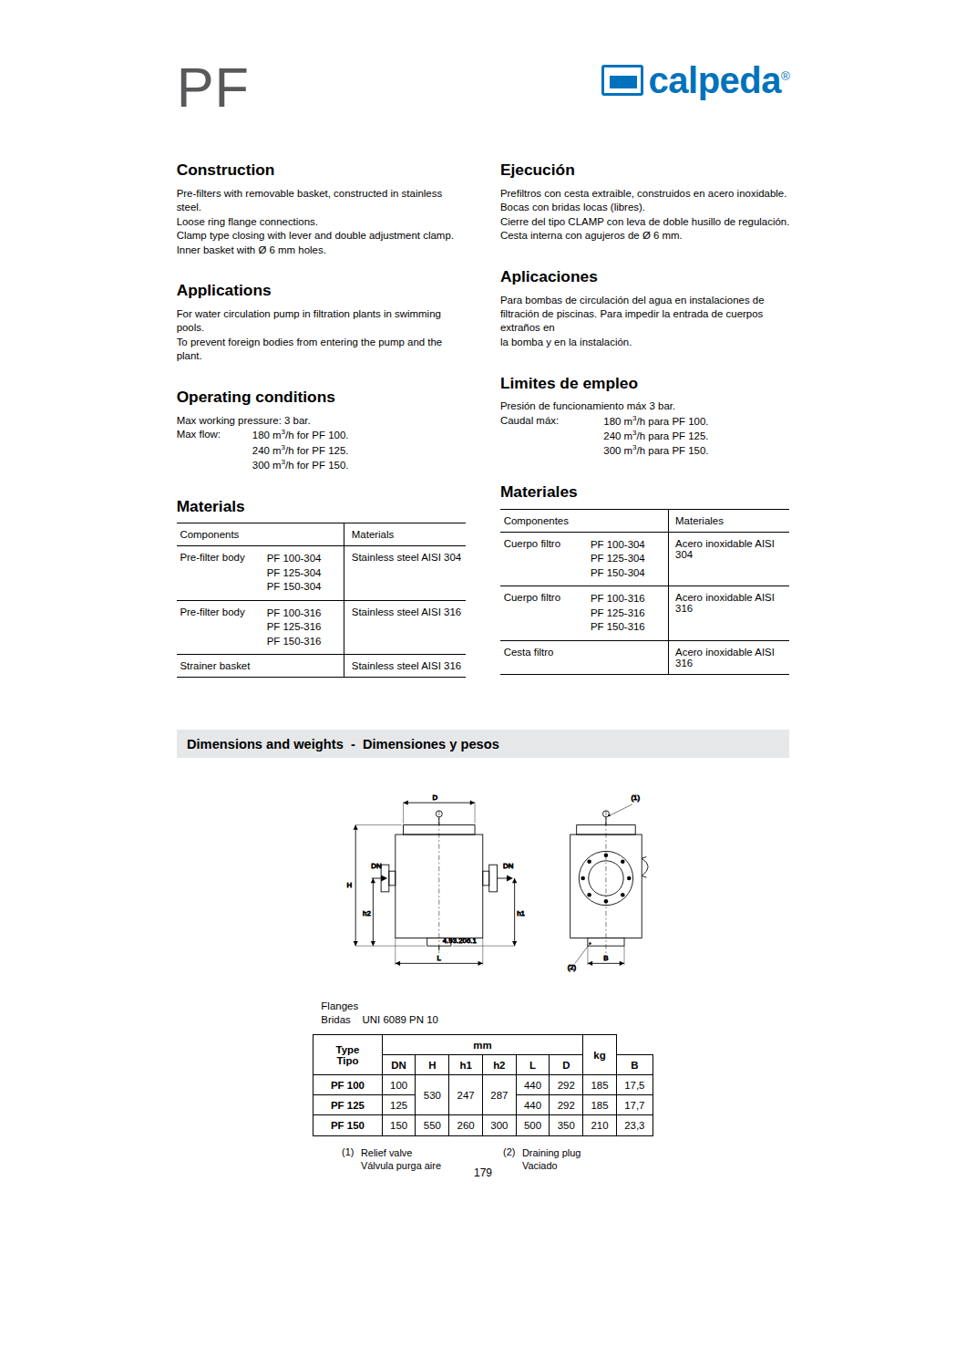PF
calpeda®
Construction
Pre-filters with removable basket, constructed in stainless steel.
Loose ring flange connections.
Clamp type closing with lever and double adjustment clamp.
Inner basket with Ø 6 mm holes.
Applications
For water circulation pump in filtration plants in swimming pools.
To prevent foreign bodies from entering the pump and the plant.
Operating conditions
Max working pressure: 3 bar.
Max flow: 180 m3/h for PF 100.
240 m3/h for PF 125.
300 m3/h for PF 150.
Materials
| Components | Materials |
| --- | --- |
| Pre-filter body | PF 100-304 PF 125-304 PF 150-304 | Stainless steel AISI 304 |
| Pre-filter body | PF 100-316 PF 125-316 PF 150-316 | Stainless steel AISI 316 |
| Strainer basket | Stainless steel AISI 316 |
Ejecución
Prefiltros con cesta extraible, construidos en acero inoxidable.
Bocas con bridas locas (libres).
Cierre del tipo CLAMP con leva de doble husillo de regulación.
Cesta interna con agujeros de Ø 6 mm.
Aplicaciones
Para bombas de circulación del agua en instalaciones de
filtración de piscinas. Para impedir la entrada de cuerpos extraños en
la bomba y en la instalación.
Limites de empleo
Presión de funcionamiento máx 3 bar.
Caudal máx: 180 m3/h para PF 100.
240 m3/h para PF 125.
300 m3/h para PF 150.
Materiales
| Componentes | Materiales |
| --- | --- |
| Cuerpo filtro | PF 100-304 PF 125-304 PF 150-304 | Acero inoxidable AISI 304 |
| Cuerpo filtro | PF 100-316 PF 125-316 PF 150-316 | Acero inoxidable AISI 316 |
| Cesta filtro | Acero inoxidable AISI 316 |
Dimensions and weights - Dimensiones y pesos
D H h2 DN DN h1 L 4.93.206.1 B (1) (2)
Flanges
Bridas UNI 6089 PN 10
| Type Tipo | mm | kg |
| --- | --- | --- |
| DN | H | h1 | h2 | L | D | B |
| PF 100 | 100 | 530 | 247 | 287 | 440 | 292 | 185 | 17,5 |
| PF 125 | 125 | 440 | 292 | 185 | 17,7 |
| PF 150 | 150 | 550 | 260 | 300 | 500 | 350 | 210 | 23,3 |
(1) Relief valve
Válvula purga aire
(2) Draining plug
Vaciado
179